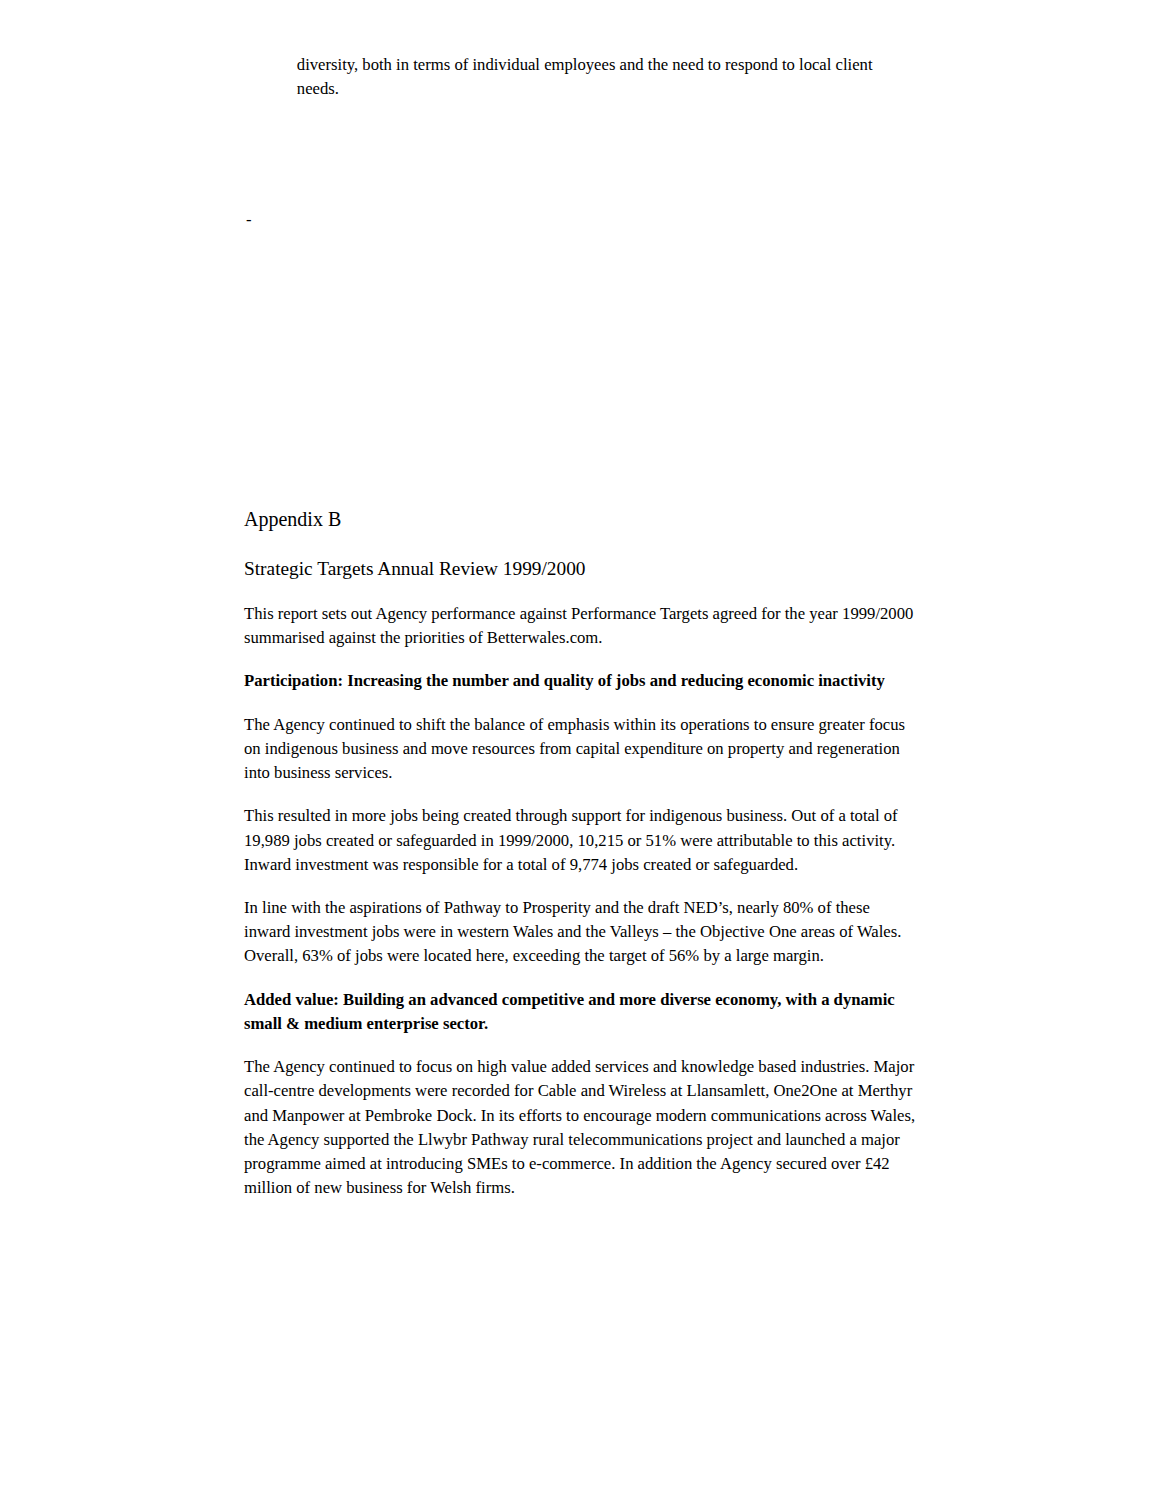diversity, both in terms of individual employees and the need to respond to local client needs.
-
Appendix B
Strategic Targets Annual Review 1999/2000
This report sets out Agency performance against Performance Targets agreed for the year 1999/2000 summarised against the priorities of Betterwales.com.
Participation: Increasing the number and quality of jobs and reducing economic inactivity
The Agency continued to shift the balance of emphasis within its operations to ensure greater focus on indigenous business and move resources from capital expenditure on property and regeneration into business services.
This resulted in more jobs being created through support for indigenous business. Out of a total of 19,989 jobs created or safeguarded in 1999/2000, 10,215 or 51% were attributable to this activity. Inward investment was responsible for a total of 9,774 jobs created or safeguarded.
In line with the aspirations of Pathway to Prosperity and the draft NED’s, nearly 80% of these inward investment jobs were in western Wales and the Valleys – the Objective One areas of Wales. Overall, 63% of jobs were located here, exceeding the target of 56% by a large margin.
Added value: Building an advanced competitive and more diverse economy, with a dynamic small & medium enterprise sector.
The Agency continued to focus on high value added services and knowledge based industries. Major call-centre developments were recorded for Cable and Wireless at Llansamlett, One2One at Merthyr and Manpower at Pembroke Dock. In its efforts to encourage modern communications across Wales, the Agency supported the Llwybr Pathway rural telecommunications project and launched a major programme aimed at introducing SMEs to e-commerce. In addition the Agency secured over £42 million of new business for Welsh firms.